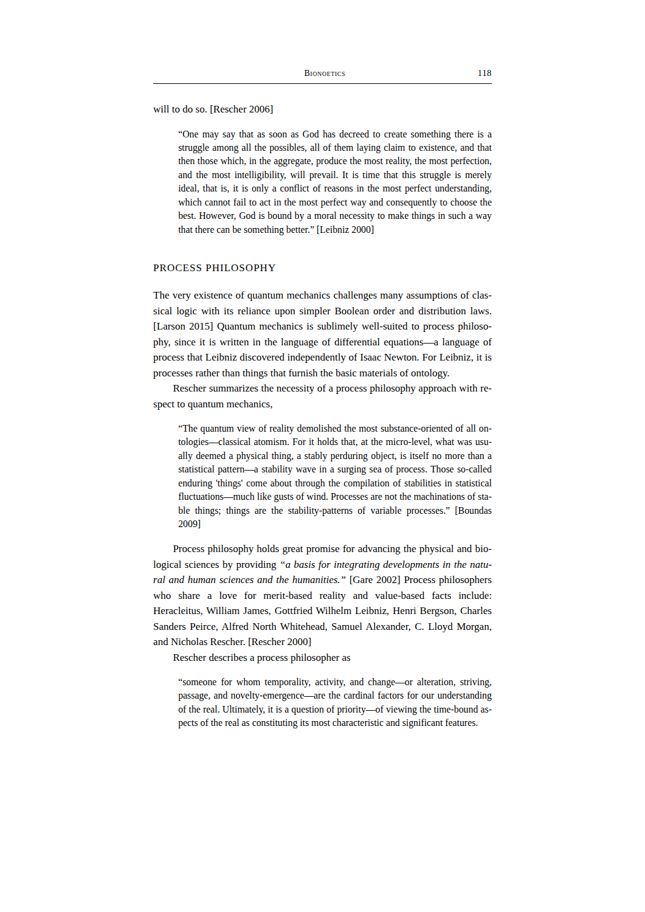Bionoetics 118
will to do so. [Rescher 2006]
“One may say that as soon as God has decreed to create something there is a struggle among all the possibles, all of them laying claim to existence, and that then those which, in the aggregate, produce the most reality, the most perfection, and the most intelligibility, will prevail. It is time that this struggle is merely ideal, that is, it is only a conflict of reasons in the most perfect understanding, which cannot fail to act in the most perfect way and consequently to choose the best. However, God is bound by a moral necessity to make things in such a way that there can be something better.” [Leibniz 2000]
Process Philosophy
The very existence of quantum mechanics challenges many assumptions of classical logic with its reliance upon simpler Boolean order and distribution laws. [Larson 2015] Quantum mechanics is sublimely well-suited to process philosophy, since it is written in the language of differential equations—a language of process that Leibniz discovered independently of Isaac Newton. For Leibniz, it is processes rather than things that furnish the basic materials of ontology.
Rescher summarizes the necessity of a process philosophy approach with respect to quantum mechanics,
“The quantum view of reality demolished the most substance-oriented of all ontologies—classical atomism. For it holds that, at the micro-level, what was usually deemed a physical thing, a stably perduring object, is itself no more than a statistical pattern—a stability wave in a surging sea of process. Those so-called enduring 'things' come about through the compilation of stabilities in statistical fluctuations—much like gusts of wind. Processes are not the machinations of stable things; things are the stability-patterns of variable processes.” [Boundas 2009]
Process philosophy holds great promise for advancing the physical and biological sciences by providing “a basis for integrating developments in the natural and human sciences and the humanities.” [Gare 2002] Process philosophers who share a love for merit-based reality and value-based facts include: Heracleitus, William James, Gottfried Wilhelm Leibniz, Henri Bergson, Charles Sanders Peirce, Alfred North Whitehead, Samuel Alexander, C. Lloyd Morgan, and Nicholas Rescher. [Rescher 2000]
Rescher describes a process philosopher as
“someone for whom temporality, activity, and change—or alteration, striving, passage, and novelty-emergence—are the cardinal factors for our understanding of the real. Ultimately, it is a question of priority—of viewing the time-bound aspects of the real as constituting its most characteristic and significant features.